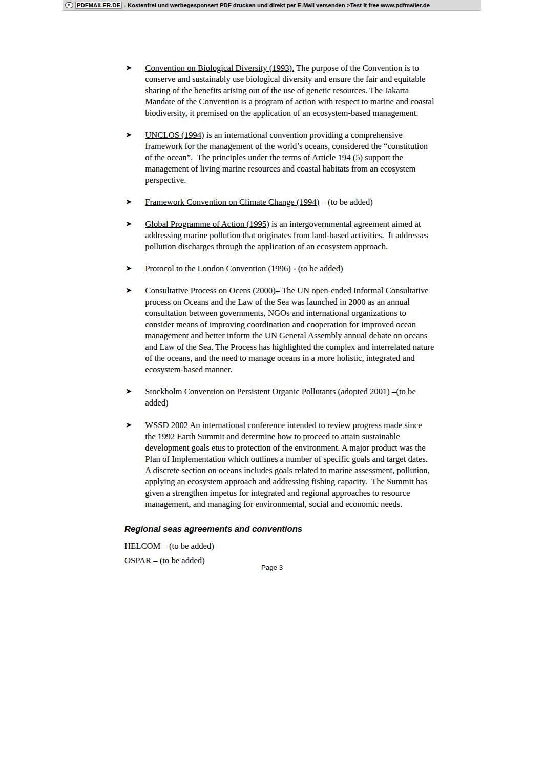PDFMAILER.DE - Kostenfrei und werbegesponsert PDF drucken und direkt per E-Mail versenden >Test it free www.pdfmailer.de
Convention on Biological Diversity (1993). The purpose of the Convention is to conserve and sustainably use biological diversity and ensure the fair and equitable sharing of the benefits arising out of the use of genetic resources. The Jakarta Mandate of the Convention is a program of action with respect to marine and coastal biodiversity, it premised on the application of an ecosystem-based management.
UNCLOS (1994) is an international convention providing a comprehensive framework for the management of the world’s oceans, considered the “constitution of the ocean”. The principles under the terms of Article 194 (5) support the management of living marine resources and coastal habitats from an ecosystem perspective.
Framework Convention on Climate Change (1994) – (to be added)
Global Programme of Action (1995) is an intergovernmental agreement aimed at addressing marine pollution that originates from land-based activities. It addresses pollution discharges through the application of an ecosystem approach.
Protocol to the London Convention (1996) - (to be added)
Consultative Process on Ocens (2000)– The UN open-ended Informal Consultative process on Oceans and the Law of the Sea was launched in 2000 as an annual consultation between governments, NGOs and international organizations to consider means of improving coordination and cooperation for improved ocean management and better inform the UN General Assembly annual debate on oceans and Law of the Sea. The Process has highlighted the complex and interrelated nature of the oceans, and the need to manage oceans in a more holistic, integrated and ecosystem-based manner.
Stockholm Convention on Persistent Organic Pollutants (adopted 2001) –(to be added)
WSSD 2002 An international conference intended to review progress made since the 1992 Earth Summit and determine how to proceed to attain sustainable development goals etus to protection of the environment. A major product was the Plan of Implementation which outlines a number of specific goals and target dates. A discrete section on oceans includes goals related to marine assessment, pollution, applying an ecosystem approach and addressing fishing capacity. The Summit has given a strengthen impetus for integrated and regional approaches to resource management, and managing for environmental, social and economic needs.
Regional seas agreements and conventions
HELCOM – (to be added)
OSPAR – (to be added)
Page 3